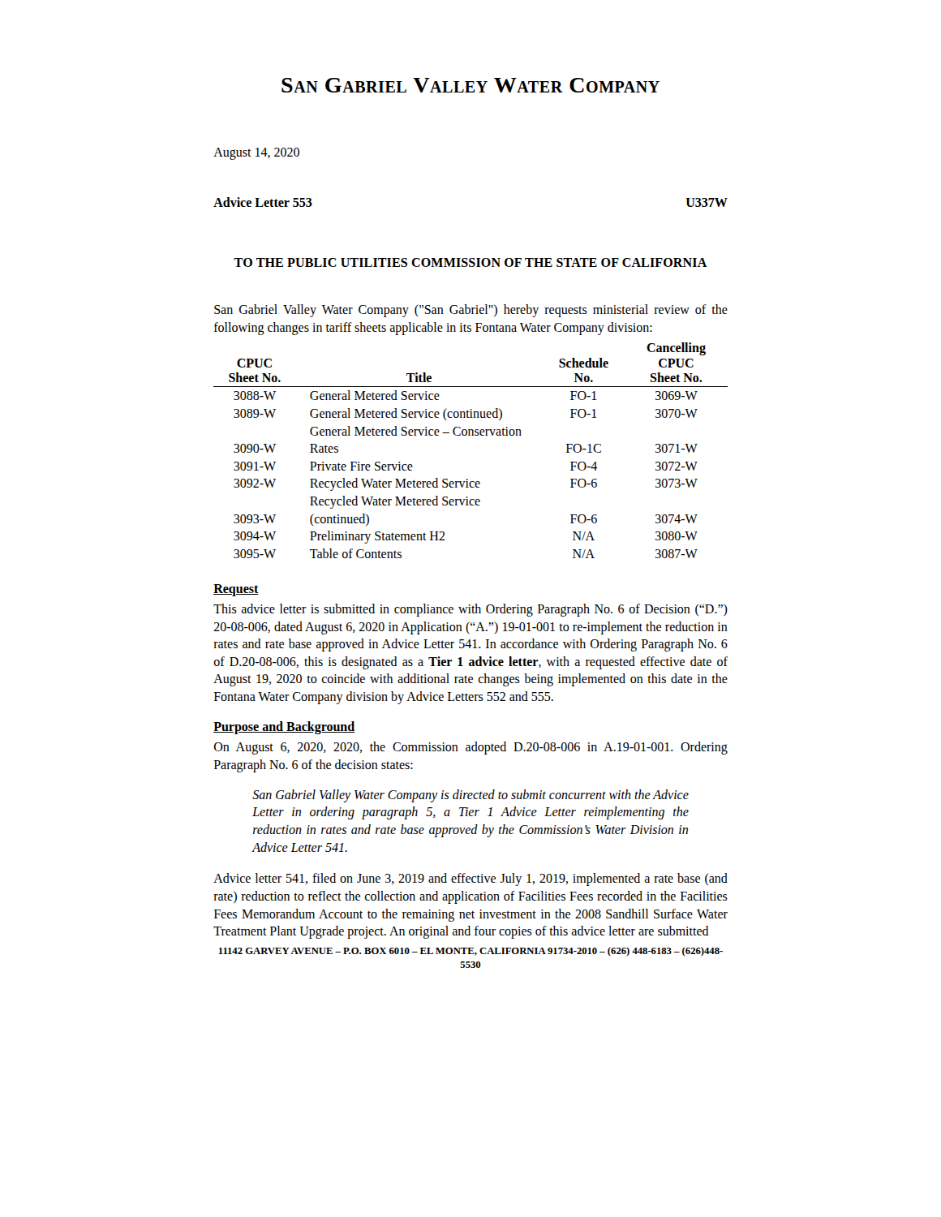San Gabriel Valley Water Company
August 14, 2020
Advice Letter 553 U337W
TO THE PUBLIC UTILITIES COMMISSION OF THE STATE OF CALIFORNIA
San Gabriel Valley Water Company ("San Gabriel") hereby requests ministerial review of the following changes in tariff sheets applicable in its Fontana Water Company division:
| | | | Cancelling |
| --- | --- | --- | --- |
| CPUC | | Schedule | CPUC |
| Sheet No. | Title | No. | Sheet No. |
| 3088-W | General Metered Service | FO-1 | 3069-W |
| 3089-W | General Metered Service (continued) | FO-1 | 3070-W |
| 3090-W | General Metered Service – Conservation Rates | FO-1C | 3071-W |
| 3091-W | Private Fire Service | FO-4 | 3072-W |
| 3092-W | Recycled Water Metered Service | FO-6 | 3073-W |
| 3093-W | Recycled Water Metered Service (continued) | FO-6 | 3074-W |
| 3094-W | Preliminary Statement H2 | N/A | 3080-W |
| 3095-W | Table of Contents | N/A | 3087-W |
Request
This advice letter is submitted in compliance with Ordering Paragraph No. 6 of Decision (“D.”) 20-08-006, dated August 6, 2020 in Application (“A.”) 19-01-001 to re-implement the reduction in rates and rate base approved in Advice Letter 541. In accordance with Ordering Paragraph No. 6 of D.20-08-006, this is designated as a Tier 1 advice letter, with a requested effective date of August 19, 2020 to coincide with additional rate changes being implemented on this date in the Fontana Water Company division by Advice Letters 552 and 555.
Purpose and Background
On August 6, 2020, 2020, the Commission adopted D.20-08-006 in A.19-01-001. Ordering Paragraph No. 6 of the decision states:
San Gabriel Valley Water Company is directed to submit concurrent with the Advice Letter in ordering paragraph 5, a Tier 1 Advice Letter reimplementing the reduction in rates and rate base approved by the Commission’s Water Division in Advice Letter 541.
Advice letter 541, filed on June 3, 2019 and effective July 1, 2019, implemented a rate base (and rate) reduction to reflect the collection and application of Facilities Fees recorded in the Facilities Fees Memorandum Account to the remaining net investment in the 2008 Sandhill Surface Water Treatment Plant Upgrade project. An original and four copies of this advice letter are submitted
11142 GARVEY AVENUE – P.O. BOX 6010 – EL MONTE, CALIFORNIA 91734-2010 – (626) 448-6183 – (626)448-5530